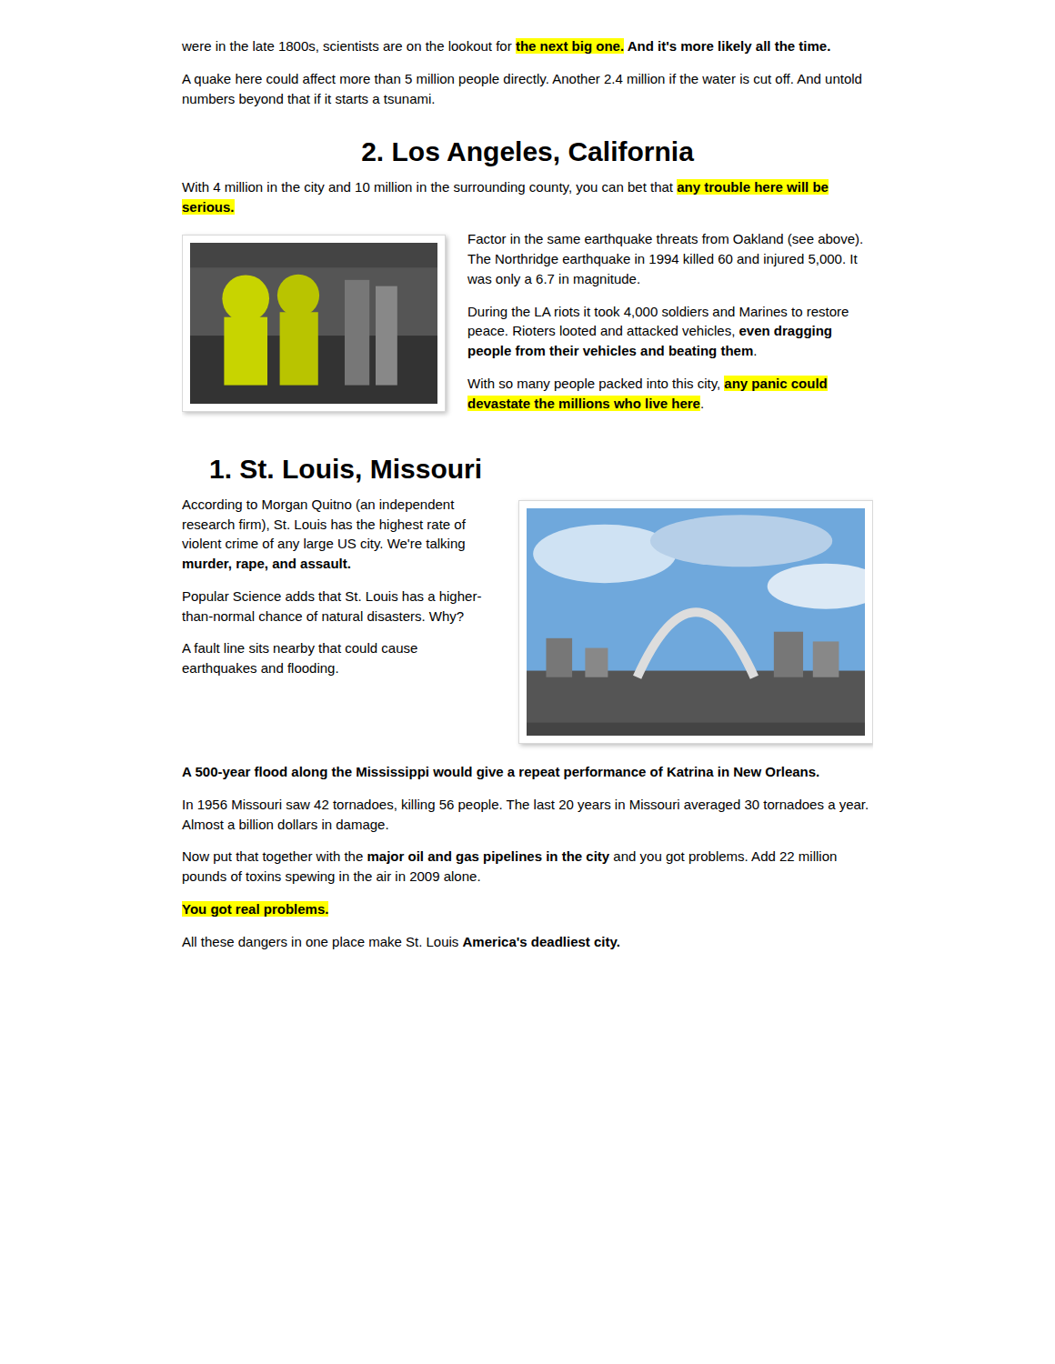were in the late 1800s, scientists are on the lookout for the next big one. And it's more likely all the time.
A quake here could affect more than 5 million people directly. Another 2.4 million if the water is cut off. And untold numbers beyond that if it starts a tsunami.
2. Los Angeles, California
With 4 million in the city and 10 million in the surrounding county, you can bet that any trouble here will be serious.
Factor in the same earthquake threats from Oakland (see above). The Northridge earthquake in 1994 killed 60 and injured 5,000. It was only a 6.7 in magnitude.
During the LA riots it took 4,000 soldiers and Marines to restore peace. Rioters looted and attacked vehicles, even dragging people from their vehicles and beating them.
With so many people packed into this city, any panic could devastate the millions who live here.
1. St. Louis, Missouri
According to Morgan Quitno (an independent research firm), St. Louis has the highest rate of violent crime of any large US city. We're talking murder, rape, and assault.
Popular Science adds that St. Louis has a higher-than-normal chance of natural disasters. Why?
A fault line sits nearby that could cause earthquakes and flooding.
A 500-year flood along the Mississippi would give a repeat performance of Katrina in New Orleans.
In 1956 Missouri saw 42 tornadoes, killing 56 people. The last 20 years in Missouri averaged 30 tornadoes a year. Almost a billion dollars in damage.
Now put that together with the major oil and gas pipelines in the city and you got problems. Add 22 million pounds of toxins spewing in the air in 2009 alone.
You got real problems.
All these dangers in one place make St. Louis America's deadliest city.